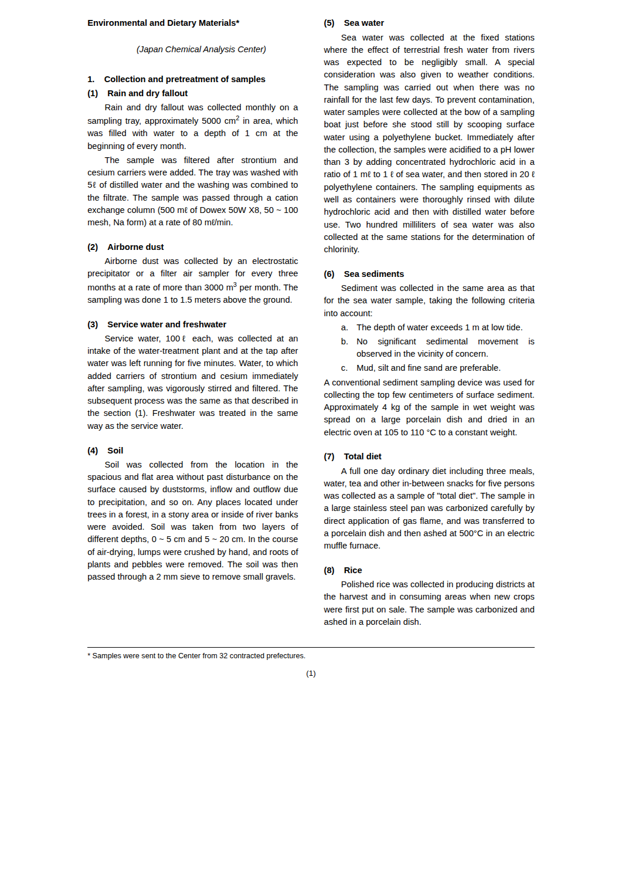Environmental and Dietary Materials*
(Japan Chemical Analysis Center)
1. Collection and pretreatment of samples
(1) Rain and dry fallout
Rain and dry fallout was collected monthly on a sampling tray, approximately 5000 cm2 in area, which was filled with water to a depth of 1 cm at the beginning of every month.
The sample was filtered after strontium and cesium carriers were added. The tray was washed with 5ℓ of distilled water and the washing was combined to the filtrate. The sample was passed through a cation exchange column (500 mℓ of Dowex 50W X8, 50 ~ 100 mesh, Na form) at a rate of 80 mℓ/min.
(2) Airborne dust
Airborne dust was collected by an electrostatic precipitator or a filter air sampler for every three months at a rate of more than 3000 m3 per month. The sampling was done 1 to 1.5 meters above the ground.
(3) Service water and freshwater
Service water, 100ℓ each, was collected at an intake of the water-treatment plant and at the tap after water was left running for five minutes. Water, to which added carriers of strontium and cesium immediately after sampling, was vigorously stirred and filtered. The subsequent process was the same as that described in the section (1). Freshwater was treated in the same way as the service water.
(4) Soil
Soil was collected from the location in the spacious and flat area without past disturbance on the surface caused by duststorms, inflow and outflow due to precipitation, and so on. Any places located under trees in a forest, in a stony area or inside of river banks were avoided. Soil was taken from two layers of different depths, 0 ~ 5 cm and 5 ~ 20 cm. In the course of air-drying, lumps were crushed by hand, and roots of plants and pebbles were removed. The soil was then passed through a 2 mm sieve to remove small gravels.
(5) Sea water
Sea water was collected at the fixed stations where the effect of terrestrial fresh water from rivers was expected to be negligibly small. A special consideration was also given to weather conditions. The sampling was carried out when there was no rainfall for the last few days. To prevent contamination, water samples were collected at the bow of a sampling boat just before she stood still by scooping surface water using a polyethylene bucket. Immediately after the collection, the samples were acidified to a pH lower than 3 by adding concentrated hydrochloric acid in a ratio of 1 mℓ to 1 ℓ of sea water, and then stored in 20 ℓ polyethylene containers. The sampling equipments as well as containers were thoroughly rinsed with dilute hydrochloric acid and then with distilled water before use. Two hundred milliliters of sea water was also collected at the same stations for the determination of chlorinity.
(6) Sea sediments
Sediment was collected in the same area as that for the sea water sample, taking the following criteria into account:
a. The depth of water exceeds 1 m at low tide.
b. No significant sedimental movement is observed in the vicinity of concern.
c. Mud, silt and fine sand are preferable.
A conventional sediment sampling device was used for collecting the top few centimeters of surface sediment. Approximately 4 kg of the sample in wet weight was spread on a large porcelain dish and dried in an electric oven at 105 to 110 °C to a constant weight.
(7) Total diet
A full one day ordinary diet including three meals, water, tea and other in-between snacks for five persons was collected as a sample of "total diet". The sample in a large stainless steel pan was carbonized carefully by direct application of gas flame, and was transferred to a porcelain dish and then ashed at 500°C in an electric muffle furnace.
(8) Rice
Polished rice was collected in producing districts at the harvest and in consuming areas when new crops were first put on sale. The sample was carbonized and ashed in a porcelain dish.
* Samples were sent to the Center from 32 contracted prefectures.
(1)